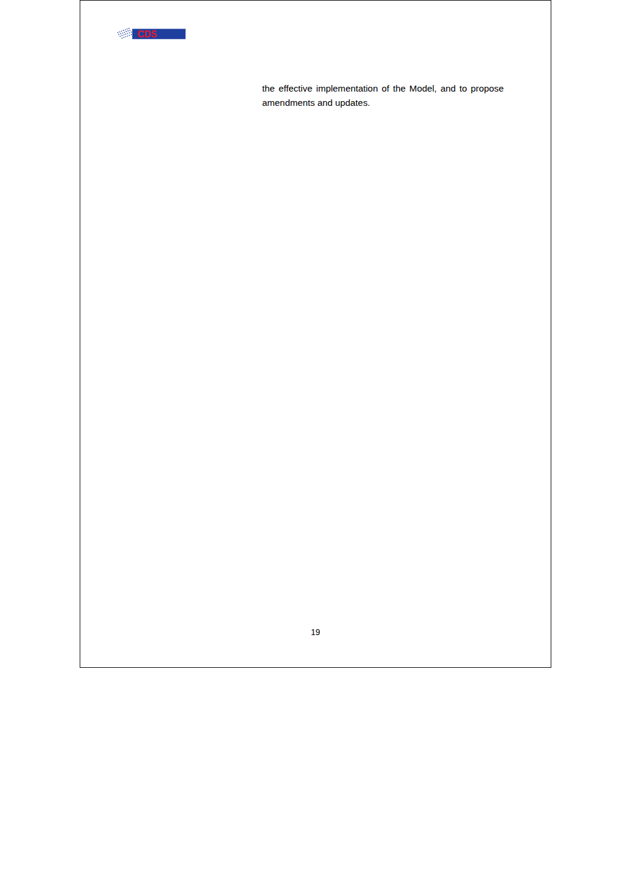CDS
the effective implementation of the Model, and to propose amendments and updates.
19